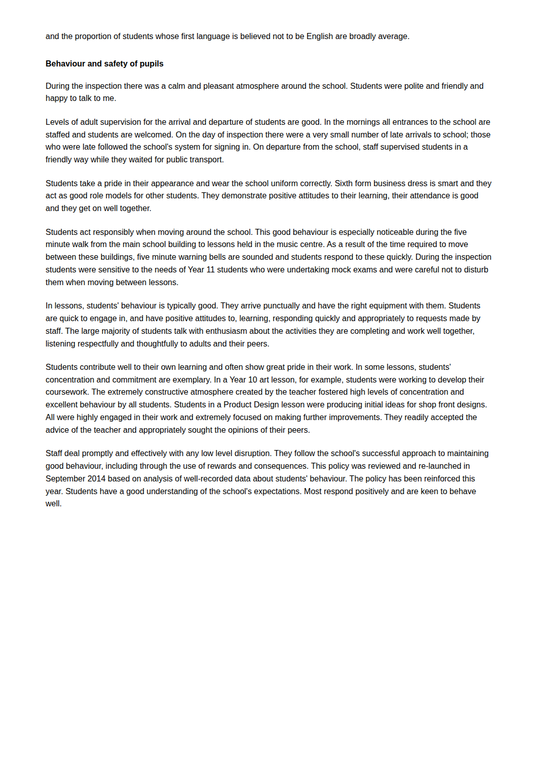and the proportion of students whose first language is believed not to be English are broadly average.
Behaviour and safety of pupils
During the inspection there was a calm and pleasant atmosphere around the school. Students were polite and friendly and happy to talk to me.
Levels of adult supervision for the arrival and departure of students are good. In the mornings all entrances to the school are staffed and students are welcomed. On the day of inspection there were a very small number of late arrivals to school; those who were late followed the school's system for signing in. On departure from the school, staff supervised students in a friendly way while they waited for public transport.
Students take a pride in their appearance and wear the school uniform correctly. Sixth form business dress is smart and they act as good role models for other students. They demonstrate positive attitudes to their learning, their attendance is good and they get on well together.
Students act responsibly when moving around the school. This good behaviour is especially noticeable during the five minute walk from the main school building to lessons held in the music centre. As a result of the time required to move between these buildings, five minute warning bells are sounded and students respond to these quickly. During the inspection students were sensitive to the needs of Year 11 students who were undertaking mock exams and were careful not to disturb them when moving between lessons.
In lessons, students' behaviour is typically good. They arrive punctually and have the right equipment with them. Students are quick to engage in, and have positive attitudes to, learning, responding quickly and appropriately to requests made by staff. The large majority of students talk with enthusiasm about the activities they are completing and work well together, listening respectfully and thoughtfully to adults and their peers.
Students contribute well to their own learning and often show great pride in their work. In some lessons, students' concentration and commitment are exemplary. In a Year 10 art lesson, for example, students were working to develop their coursework. The extremely constructive atmosphere created by the teacher fostered high levels of concentration and excellent behaviour by all students. Students in a Product Design lesson were producing initial ideas for shop front designs. All were highly engaged in their work and extremely focused on making further improvements. They readily accepted the advice of the teacher and appropriately sought the opinions of their peers.
Staff deal promptly and effectively with any low level disruption. They follow the school's successful approach to maintaining good behaviour, including through the use of rewards and consequences. This policy was reviewed and re-launched in September 2014 based on analysis of well-recorded data about students' behaviour. The policy has been reinforced this year. Students have a good understanding of the school's expectations. Most respond positively and are keen to behave well.